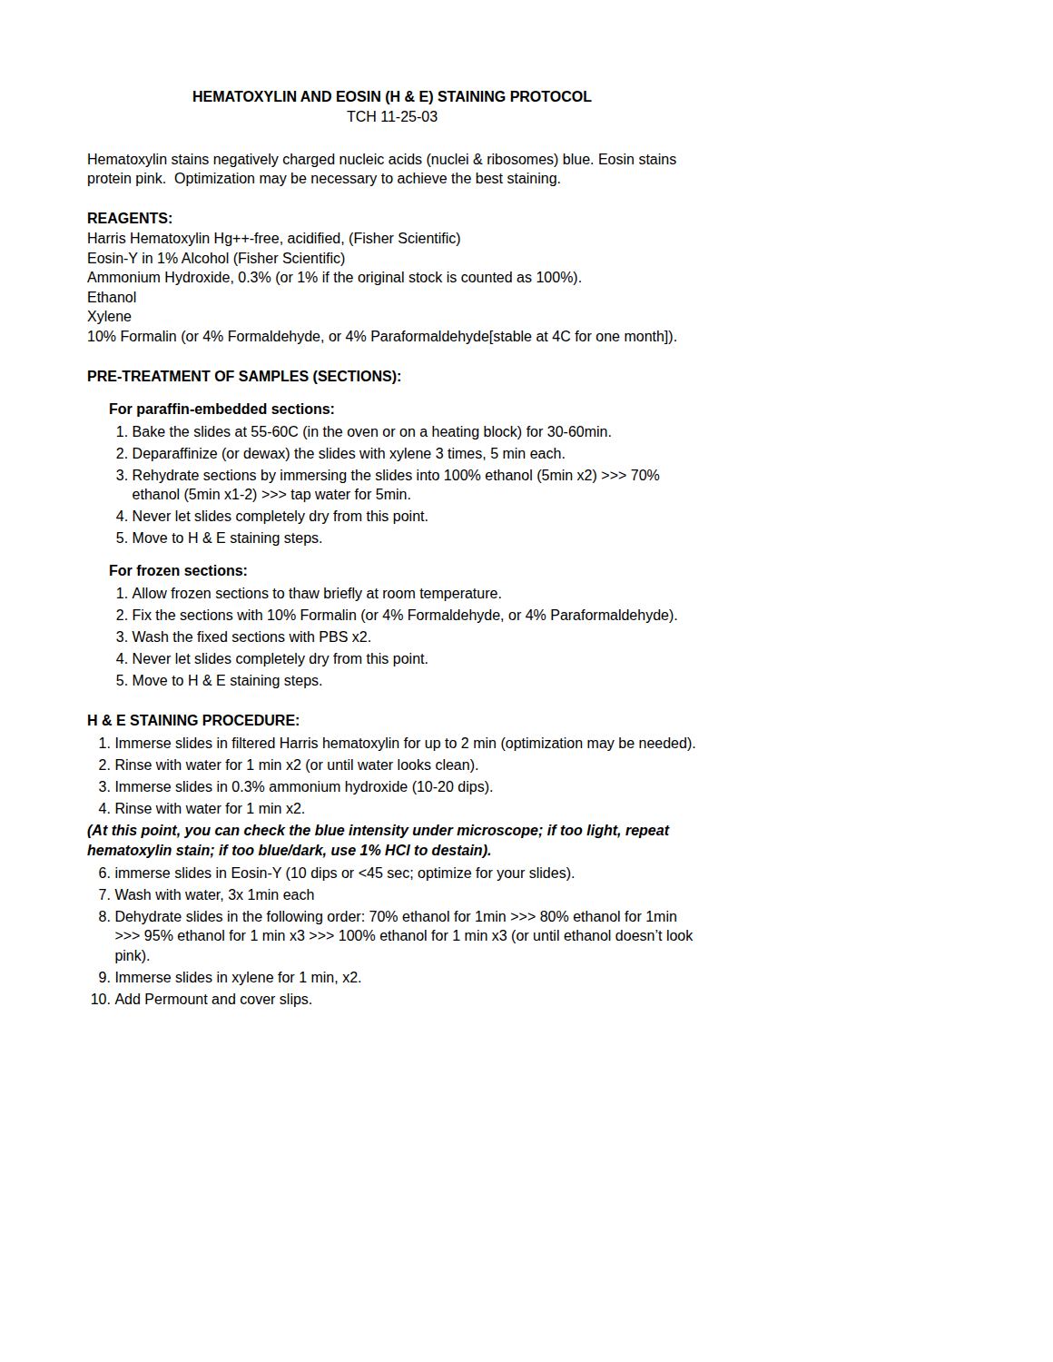Hematoxylin and Eosin (H & E) Staining Protocol
TCH 11-25-03
Hematoxylin stains negatively charged nucleic acids (nuclei & ribosomes) blue. Eosin stains protein pink. Optimization may be necessary to achieve the best staining.
Reagents:
Harris Hematoxylin Hg++-free, acidified, (Fisher Scientific)
Eosin-Y in 1% Alcohol (Fisher Scientific)
Ammonium Hydroxide, 0.3% (or 1% if the original stock is counted as 100%).
Ethanol
Xylene
10% Formalin (or 4% Formaldehyde, or 4% Paraformaldehyde[stable at 4C for one month]).
Pre-treatment of Samples (Sections):
For paraffin-embedded sections:
Bake the slides at 55-60C (in the oven or on a heating block) for 30-60min.
Deparaffinize (or dewax) the slides with xylene 3 times, 5 min each.
Rehydrate sections by immersing the slides into 100% ethanol (5min x2) >>> 70% ethanol (5min x1-2) >>> tap water for 5min.
Never let slides completely dry from this point.
Move to H & E staining steps.
For frozen sections:
Allow frozen sections to thaw briefly at room temperature.
Fix the sections with 10% Formalin (or 4% Formaldehyde, or 4% Paraformaldehyde).
Wash the fixed sections with PBS x2.
Never let slides completely dry from this point.
Move to H & E staining steps.
H & E Staining Procedure:
Immerse slides in filtered Harris hematoxylin for up to 2 min (optimization may be needed).
Rinse with water for 1 min x2 (or until water looks clean).
Immerse slides in 0.3% ammonium hydroxide (10-20 dips).
Rinse with water for 1 min x2.
(At this point, you can check the blue intensity under microscope; if too light, repeat hematoxylin stain; if too blue/dark, use 1% HCl to destain).
immerse slides in Eosin-Y (10 dips or <45 sec; optimize for your slides).
Wash with water, 3x 1min each
Dehydrate slides in the following order: 70% ethanol for 1min >>> 80% ethanol for 1min >>> 95% ethanol for 1 min x3 >>> 100% ethanol for 1 min x3 (or until ethanol doesn’t look pink).
Immerse slides in xylene for 1 min, x2.
Add Permount and cover slips.